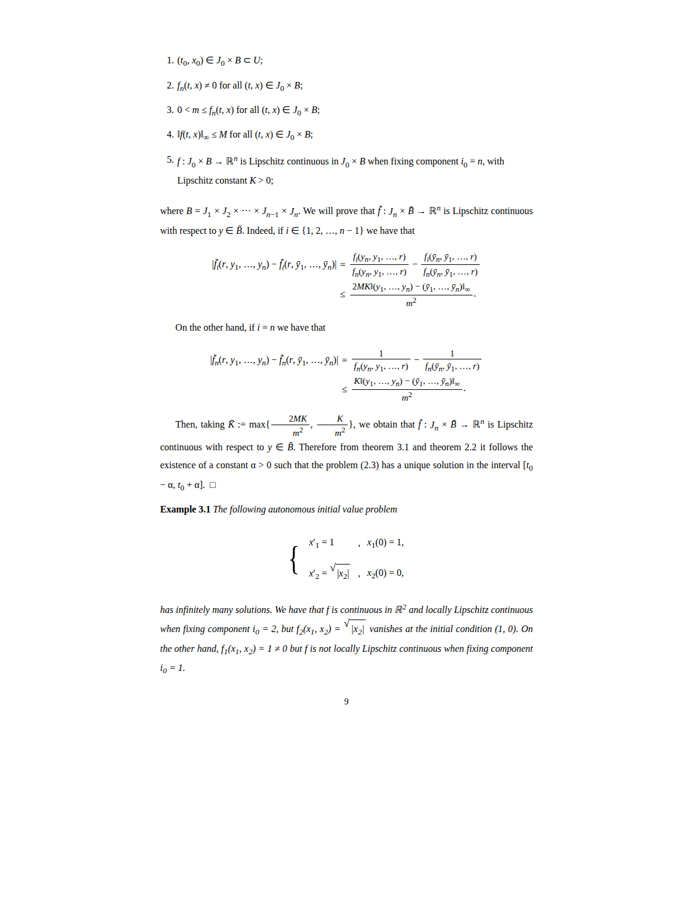1.(t0, x0) ∈ J0 × B ⊂ U;
2. fn(t, x) ≠ 0 for all (t, x) ∈ J0 × B;
3. 0 < m ≤ fn(t, x) for all (t, x) ∈ J0 × B;
4.‖f(t, x)‖∞ ≤ M for all (t, x) ∈ J0 × B;
5. f : J0 × B → ℝn is Lipschitz continuous in J0 × B when fixing component i0 = n, with Lipschitz constant K > 0;
where B = J1 × J2 × ··· × Jn−1 × Jn. We will prove that f̃ : Jn × B̃ → ℝn is Lipschitz continuous with respect to y ∈ B̃. Indeed, if i ∈ {1, 2, …, n − 1} we have that
| / f̃ i ( r , y 1 , …, y n ) − f̃ i ( r , ȳ 1 , …, ȳ n )/ | = | f i ( y n , y 1 , …, r ) f n ( y n , y 1 , …, r ) − f i ( ȳ n , ȳ 1 , …, r ) f n ( ȳ n , ȳ 1 , …, r ) |
| | ≤ | 2 MK ‖( y 1 , …, y n ) − ( ȳ 1 , …, ȳ n )‖ ∞ m 2 . |
On the other hand, if i = n we have that
| / f̃ n ( r , y 1 , …, y n ) − f̃ n ( r , ȳ 1 , …, ȳ n )/ | = | 1 f n ( y n , y 1 , …, r ) − 1 f n ( ȳ n , ȳ 1 , …, r ) |
| | ≤ | K ‖( y 1 , …, y n ) − ( ȳ 1 , …, ȳ n )‖ ∞ m 2 . |
Then, taking K̃ := max{2MK m2, Km2}, we obtain that f̃ : Jn × B̃ → ℝn is Lipschitz continuous with respect to y ∈ B̃. Therefore from theorem 3.1 and theorem 2.2 it follows the existence of a constant α > 0 such that the problem (2.3) has a unique solution in the interval [t0 − α, t0 + α]. □
Example 3.1 The following autonomous initial value problem
{
| x ′ 1 = 1 | , | x 1 (0) = 1, |
| x ′ 2 = / x 2 / | , | x 2 (0) = 0, |
has infinitely many solutions. We have that f is continuous in ℝ2 and locally Lipschitz continuous when fixing component i0 = 2, but f2(x1, x2) = |x2| vanishes at the initial condition (1, 0). On the other hand, f1(x1, x2) = 1 ≠ 0 but f is not locally Lipschitz continuous when fixing component i0 = 1.
9